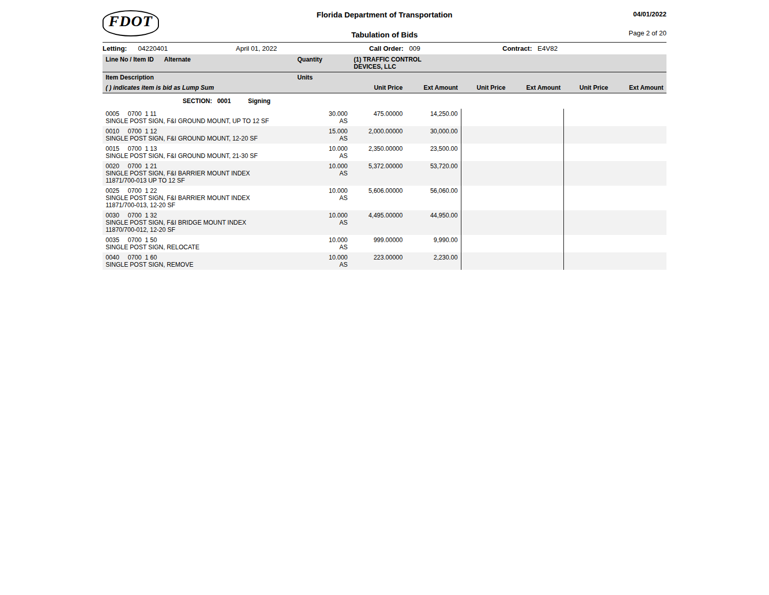FDOT
Florida Department of Transportation
Tabulation of Bids
04/01/2022
Page 2 of 20
Letting: 04220401
April 01, 2022
Call Order: 009
Contract: E4V82
| Line No / Item ID Alternate | Quantity | (1) TRAFFIC CONTROL DEVICES, LLC | | |
| --- | --- | --- | --- | --- |
| Item Description | Units | | | |
| ( ) indicates item is bid as Lump Sum | | Unit Price | Ext Amount | Unit Price | Ext Amount | Unit Price | Ext Amount |
| SECTION: 0001 Signing | |
| 0005 0700 1 11 SINGLE POST SIGN, F&I GROUND MOUNT, UP TO 12 SF | 30.000 AS | 475.00000 | 14,250.00 | | | | |
| 0010 0700 1 12 SINGLE POST SIGN, F&I GROUND MOUNT, 12-20 SF | 15.000 AS | 2,000.00000 | 30,000.00 | | | | |
| 0015 0700 1 13 SINGLE POST SIGN, F&I GROUND MOUNT, 21-30 SF | 10.000 AS | 2,350.00000 | 23,500.00 | | | | |
| 0020 0700 1 21 SINGLE POST SIGN, F&I BARRIER MOUNT INDEX 11871/700-013 UP TO 12 SF | 10.000 AS | 5,372.00000 | 53,720.00 | | | | |
| 0025 0700 1 22 SINGLE POST SIGN, F&I BARRIER MOUNT INDEX 11871/700-013, 12-20 SF | 10.000 AS | 5,606.00000 | 56,060.00 | | | | |
| 0030 0700 1 32 SINGLE POST SIGN, F&I BRIDGE MOUNT INDEX 11870/700-012, 12-20 SF | 10.000 AS | 4,495.00000 | 44,950.00 | | | | |
| 0035 0700 1 50 SINGLE POST SIGN, RELOCATE | 10.000 AS | 999.00000 | 9,990.00 | | | | |
| 0040 0700 1 60 SINGLE POST SIGN, REMOVE | 10.000 AS | 223.00000 | 2,230.00 | | | | |